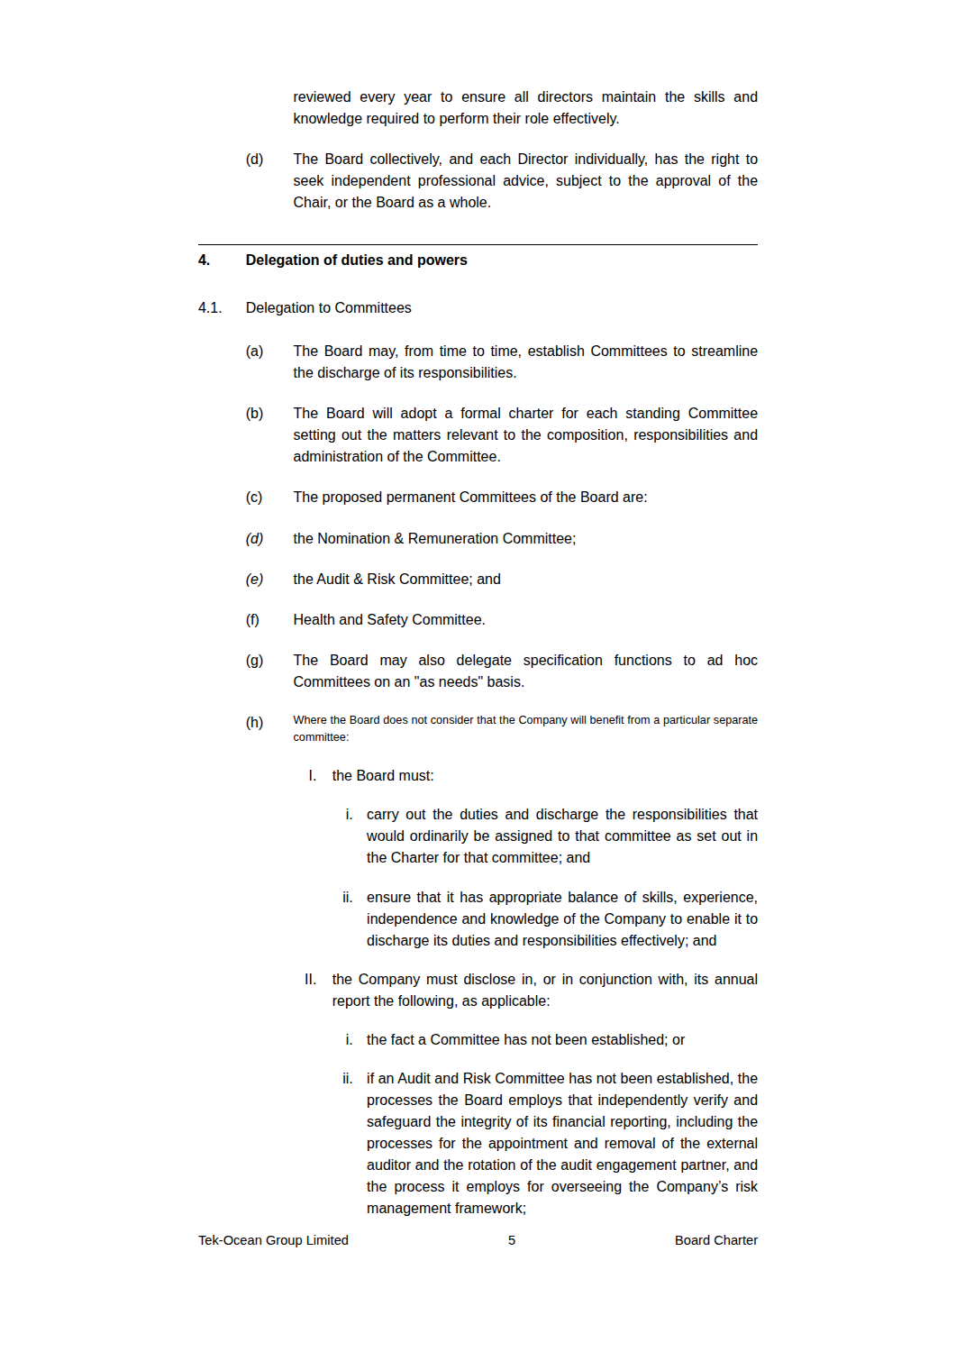reviewed every year to ensure all directors maintain the skills and knowledge required to perform their role effectively.
(d)
The Board collectively, and each Director individually, has the right to seek independent professional advice, subject to the approval of the Chair, or the Board as a whole.
4.
Delegation of duties and powers
4.1.
Delegation to Committees
(a)
The Board may, from time to time, establish Committees to streamline the discharge of its responsibilities.
(b)
The Board will adopt a formal charter for each standing Committee setting out the matters relevant to the composition, responsibilities and administration of the Committee.
(c)
The proposed permanent Committees of the Board are:
(d)
the Nomination & Remuneration Committee;
(e)
the Audit & Risk Committee; and
(f)
Health and Safety Committee.
(g)
The Board may also delegate specification functions to ad hoc Committees on an "as needs" basis.
(h)
Where the Board does not consider that the Company will benefit from a particular separate committee:
I.
the Board must:
i.
carry out the duties and discharge the responsibilities that would ordinarily be assigned to that committee as set out in the Charter for that committee; and
ii.
ensure that it has appropriate balance of skills, experience, independence and knowledge of the Company to enable it to discharge its duties and responsibilities effectively; and
II.
the Company must disclose in, or in conjunction with, its annual report the following, as applicable:
i.
the fact a Committee has not been established; or
ii.
if an Audit and Risk Committee has not been established, the processes the Board employs that independently verify and safeguard the integrity of its financial reporting, including the processes for the appointment and removal of the external auditor and the rotation of the audit engagement partner, and the process it employs for overseeing the Company’s risk management framework;
Tek-Ocean Group Limited
5
Board Charter